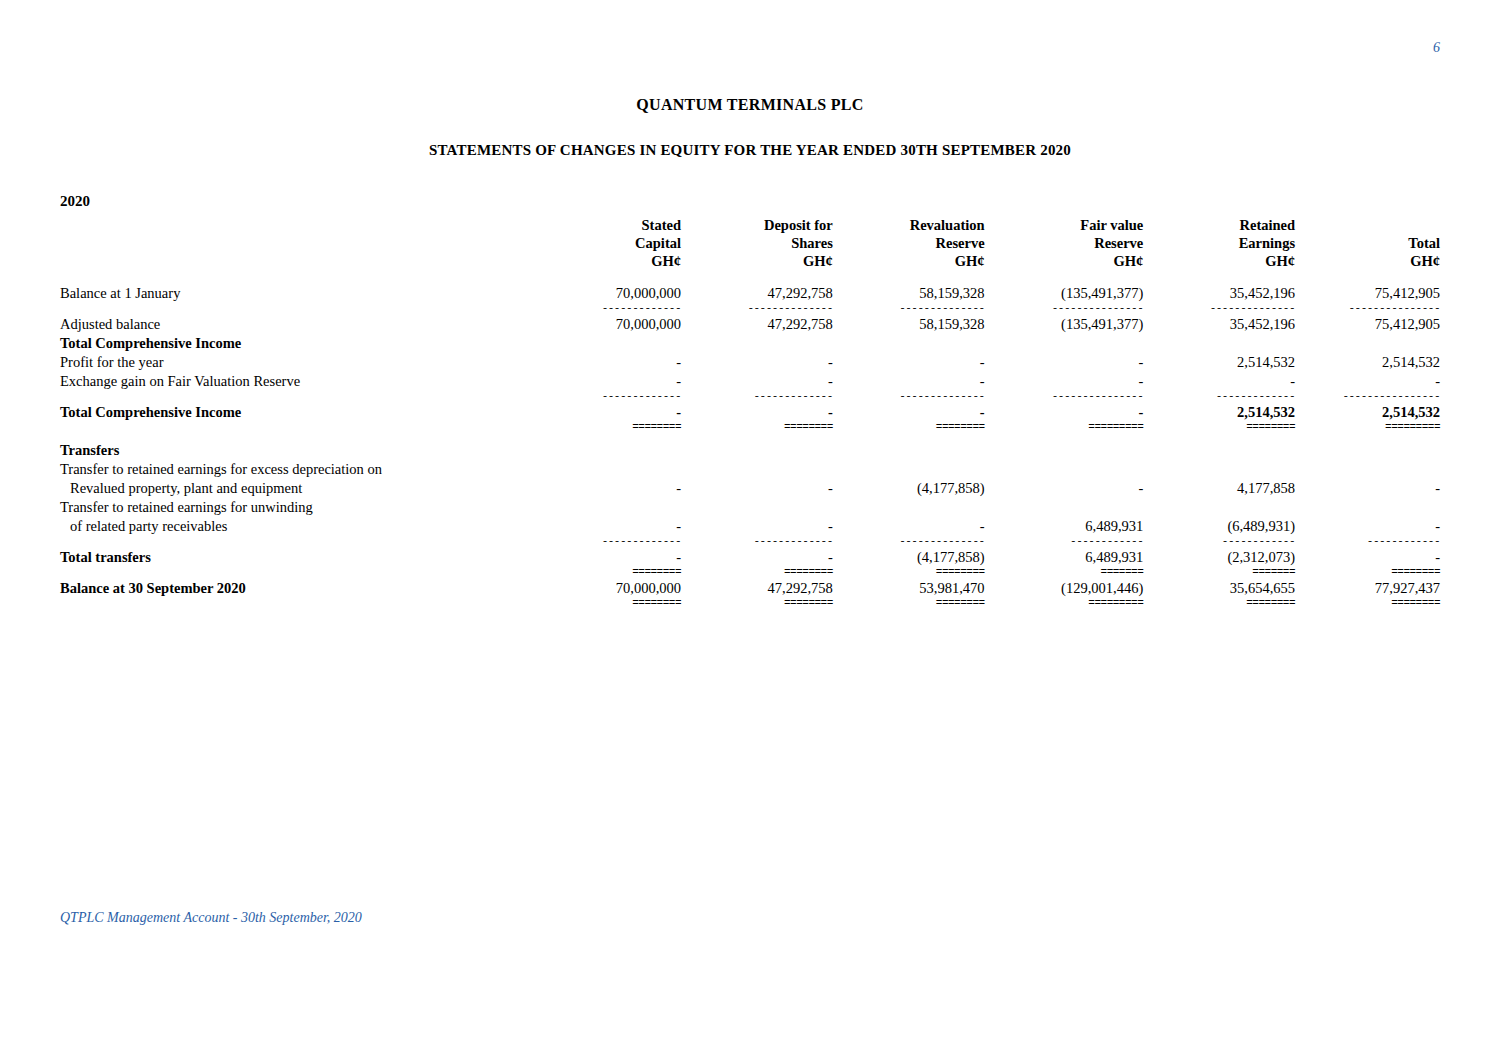6
QUANTUM TERMINALS PLC
STATEMENTS OF CHANGES IN EQUITY FOR THE YEAR ENDED 30TH SEPTEMBER 2020
2020
| | Stated Capital GH¢ | Deposit for Shares GH¢ | Revaluation Reserve GH¢ | Fair value Reserve GH¢ | Retained Earnings GH¢ | Total GH¢ |
| --- | --- | --- | --- | --- | --- | --- |
| Balance at 1 January | 70,000,000 | 47,292,758 | 58,159,328 | (135,491,377) | 35,452,196 | 75,412,905 |
| | ------------- | -------------- | -------------- | --------------- | -------------- | --------------- |
| Adjusted balance | 70,000,000 | 47,292,758 | 58,159,328 | (135,491,377) | 35,452,196 | 75,412,905 |
| Total Comprehensive Income | | | | | | |
| Profit for the year | - | - | - | - | 2,514,532 | 2,514,532 |
| Exchange gain on Fair Valuation Reserve | - | - | - | - | - | - |
| | ------------- | ------------- | -------------- | --------------- | ------------- | ---------------- |
| Total Comprehensive Income | - | - | - | - | 2,514,532 | 2,514,532 |
| | ======== | ======== | ======== | ========= | ======== | ========= |
| Transfers | | | | | | |
| Transfer to retained earnings for excess depreciation on | | | | | | |
| Revalued property, plant and equipment | - | - | (4,177,858) | - | 4,177,858 | - |
| Transfer to retained earnings for unwinding | | | | | | |
| of related party receivables | - | - | - | 6,489,931 | (6,489,931) | - |
| | ------------- | ------------- | -------------- | ------------ | ------------ | ------------ |
| Total transfers | - | - | (4,177,858) | 6,489,931 | (2,312,073) | - |
| | ======== | ======== | ======== | ======= | ======= | ======== |
| Balance at 30 September 2020 | 70,000,000 | 47,292,758 | 53,981,470 | (129,001,446) | 35,654,655 | 77,927,437 |
| | ======== | ======== | ======== | ========= | ======== | ======== |
QTPLC Management Account - 30th September, 2020